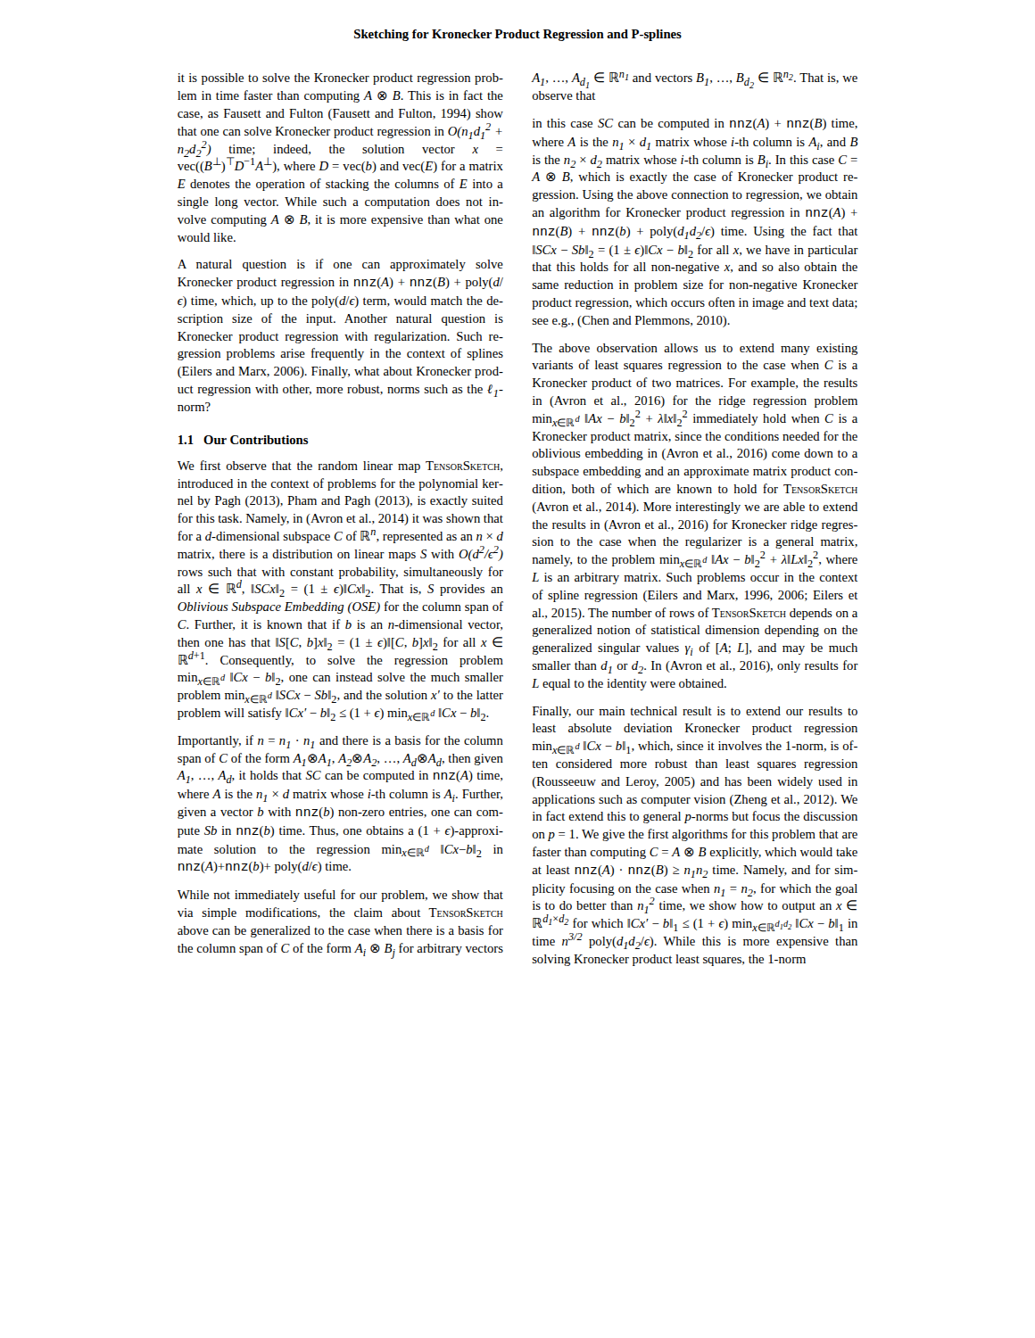Sketching for Kronecker Product Regression and P-splines
it is possible to solve the Kronecker product regression problem in time faster than computing A ⊗ B. This is in fact the case, as Fausett and Fulton (Fausett and Fulton, 1994) show that one can solve Kronecker product regression in O(n1d12 + n2d22) time; indeed, the solution vector x = vec((B⊥)⊤D−1A⊥), where D = vec(b) and vec(E) for a matrix E denotes the operation of stacking the columns of E into a single long vector. While such a computation does not involve computing A ⊗ B, it is more expensive than what one would like.
A natural question is if one can approximately solve Kronecker product regression in nnz(A) + nnz(B) + poly(d/ϵ) time, which, up to the poly(d/ϵ) term, would match the description size of the input. Another natural question is Kronecker product regression with regularization. Such regression problems arise frequently in the context of splines (Eilers and Marx, 2006). Finally, what about Kronecker product regression with other, more robust, norms such as the ℓ1-norm?
1.1 Our Contributions
We first observe that the random linear map Tensor Sketch, introduced in the context of problems for the polynomial kernel by Pagh (2013), Pham and Pagh (2013), is exactly suited for this task. Namely, in (Avron et al., 2014) it was shown that for a d-dimensional subspace C of ℝn, represented as an n × d matrix, there is a distribution on linear maps S with O(d2/ϵ2) rows such that with constant probability, simultaneously for all x ∈ ℝd, ‖SCx‖2 = (1 ± ϵ)‖Cx‖2. That is, S provides an Oblivious Subspace Embedding (OSE) for the column span of C. Further, it is known that if b is an n-dimensional vector, then one has that ‖S[C, b]x‖2 = (1 ± ϵ)‖[C, b]x‖2 for all x ∈ ℝd+1. Consequently, to solve the regression problem minx∈ℝd ‖Cx − b‖2, one can instead solve the much smaller problem minx∈ℝd ‖SCx − Sb‖2, and the solution x′ to the latter problem will satisfy ‖Cx′ − b‖2 ≤ (1 + ϵ) minx∈ℝd ‖Cx − b‖2.
Importantly, if n = n1 · n1 and there is a basis for the column span of C of the form A1⊗A1, A2⊗A2, …, Ad⊗Ad, then given A1, …, Ad, it holds that SC can be computed in nnz(A) time, where A is the n1 × d matrix whose i-th column is Ai. Further, given a vector b with nnz(b) non-zero entries, one can compute Sb in nnz(b) time. Thus, one obtains a (1 + ϵ)-approximate solution to the regression minx∈ℝd ‖Cx−b‖2 in nnz(A)+nnz(b)+ poly(d/ϵ) time.
While not immediately useful for our problem, we show that via simple modifications, the claim about Tensor Sketch above can be generalized to the case when there is a basis for the column span of C of the form Ai ⊗ Bj for arbitrary vectors A1, …, Ad1 ∈ ℝn1 and vectors B1, …, Bd2 ∈ ℝn2. That is, we observe that
in this case SC can be computed in nnz(A) + nnz(B) time, where A is the n1 × d1 matrix whose i-th column is Ai, and B is the n2 × d2 matrix whose i-th column is Bi. In this case C = A ⊗ B, which is exactly the case of Kronecker product regression. Using the above connection to regression, we obtain an algorithm for Kronecker product regression in nnz(A) + nnz(B) + nnz(b) + poly(d1d2/ϵ) time. Using the fact that ‖SCx − Sb‖2 = (1 ± ϵ)‖Cx − b‖2 for all x, we have in particular that this holds for all non-negative x, and so also obtain the same reduction in problem size for non-negative Kronecker product regression, which occurs often in image and text data; see e.g., (Chen and Plemmons, 2010).
The above observation allows us to extend many existing variants of least squares regression to the case when C is a Kronecker product of two matrices. For example, the results in (Avron et al., 2016) for the ridge regression problem minx∈ℝd ‖Ax − b‖22 + λ‖x‖22 immediately hold when C is a Kronecker product matrix, since the conditions needed for the oblivious embedding in (Avron et al., 2016) come down to a subspace embedding and an approximate matrix product condition, both of which are known to hold for Tensor Sketch (Avron et al., 2014). More interestingly we are able to extend the results in (Avron et al., 2016) for Kronecker ridge regression to the case when the regularizer is a general matrix, namely, to the problem minx∈ℝd ‖Ax − b‖22 + λ‖Lx‖22, where L is an arbitrary matrix. Such problems occur in the context of spline regression (Eilers and Marx, 1996, 2006; Eilers et al., 2015). The number of rows of Tensor Sketch depends on a generalized notion of statistical dimension depending on the generalized singular values γi of [A; L], and may be much smaller than d1 or d2. In (Avron et al., 2016), only results for L equal to the identity were obtained.
Finally, our main technical result is to extend our results to least absolute deviation Kronecker product regression minx∈ℝd ‖Cx − b‖1, which, since it involves the 1-norm, is often considered more robust than least squares regression (Rousseeuw and Leroy, 2005) and has been widely used in applications such as computer vision (Zheng et al., 2012). We in fact extend this to general p-norms but focus the discussion on p = 1. We give the first algorithms for this problem that are faster than computing C = A ⊗ B explicitly, which would take at least nnz(A) · nnz(B) ≥ n1n2 time. Namely, and for simplicity focusing on the case when n1 = n2, for which the goal is to do better than n12 time, we show how to output an x ∈ ℝd1×d2 for which ‖Cx′ − b‖1 ≤ (1 + ϵ) minx∈ℝd1d2 ‖Cx − b‖1 in time n3/2 poly(d1d2/ϵ). While this is more expensive than solving Kronecker product least squares, the 1-norm